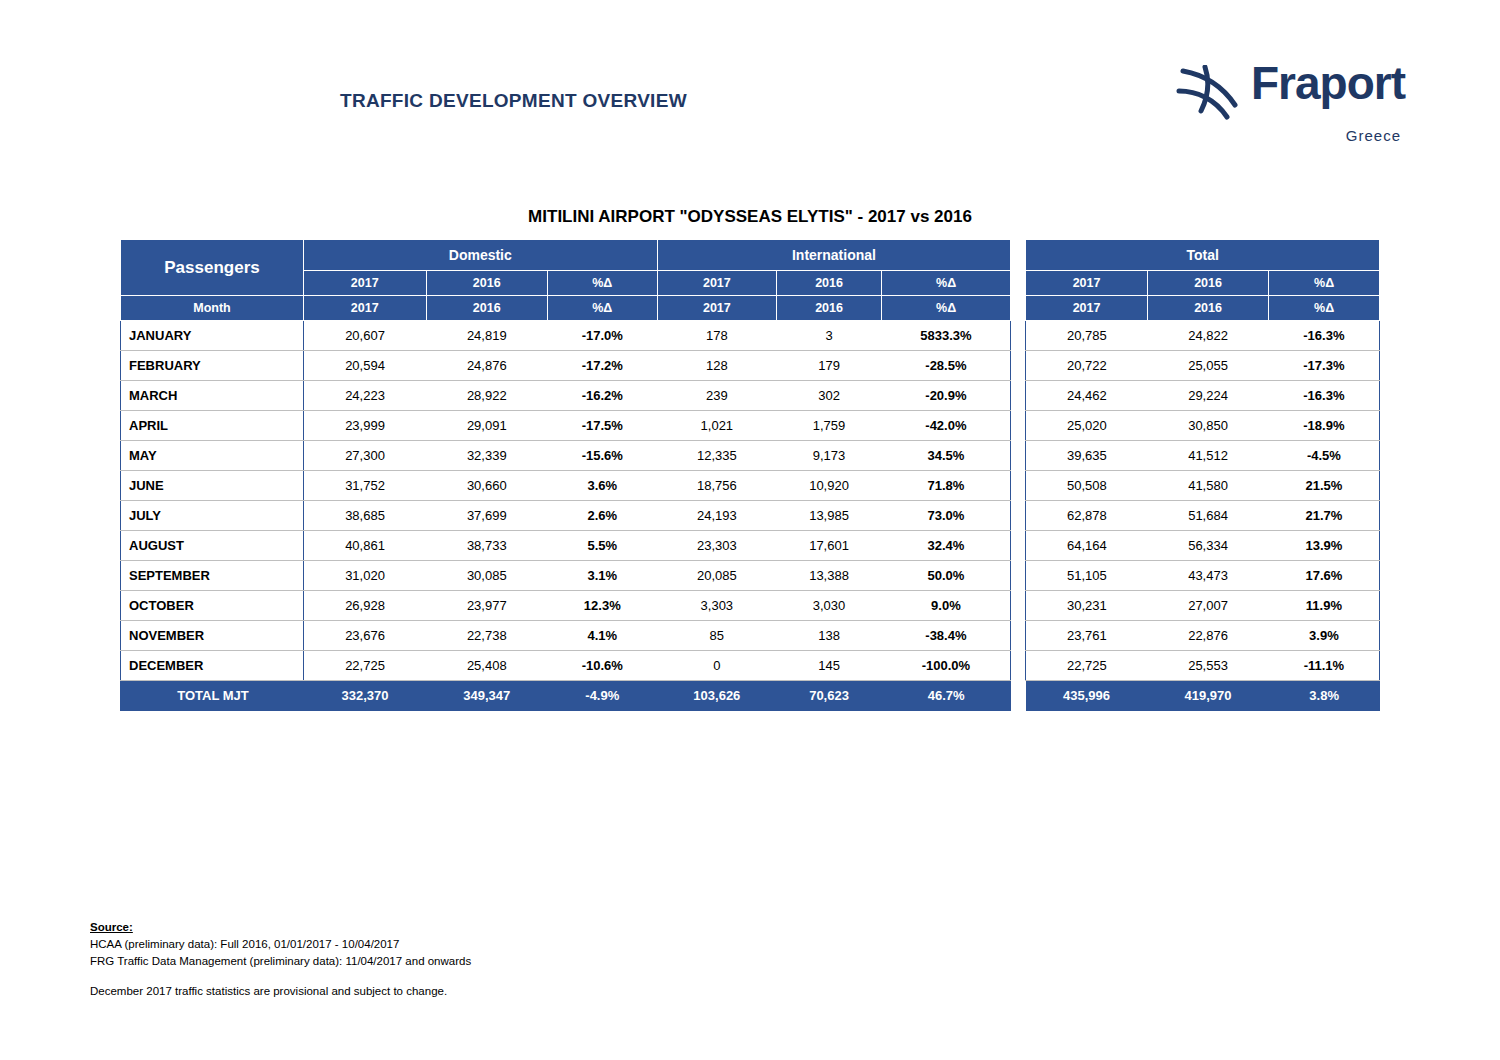TRAFFIC DEVELOPMENT OVERVIEW
Fraport
Greece
MITILINI AIRPORT "ODYSSEAS ELYTIS" - 2017 vs 2016
| Passengers | Domestic | International | | Total |
| --- | --- | --- | --- | --- |
| 2017 | 2016 | %Δ | 2017 | 2016 | %Δ | | 2017 | 2016 | %Δ |
| Month | 2017 | 2016 | %Δ | 2017 | 2016 | %Δ | | 2017 | 2016 | %Δ |
| JANUARY | 20,607 | 24,819 | -17.0% | 178 | 3 | 5833.3% | | 20,785 | 24,822 | -16.3% |
| FEBRUARY | 20,594 | 24,876 | -17.2% | 128 | 179 | -28.5% | | 20,722 | 25,055 | -17.3% |
| MARCH | 24,223 | 28,922 | -16.2% | 239 | 302 | -20.9% | | 24,462 | 29,224 | -16.3% |
| APRIL | 23,999 | 29,091 | -17.5% | 1,021 | 1,759 | -42.0% | | 25,020 | 30,850 | -18.9% |
| MAY | 27,300 | 32,339 | -15.6% | 12,335 | 9,173 | 34.5% | | 39,635 | 41,512 | -4.5% |
| JUNE | 31,752 | 30,660 | 3.6% | 18,756 | 10,920 | 71.8% | | 50,508 | 41,580 | 21.5% |
| JULY | 38,685 | 37,699 | 2.6% | 24,193 | 13,985 | 73.0% | | 62,878 | 51,684 | 21.7% |
| AUGUST | 40,861 | 38,733 | 5.5% | 23,303 | 17,601 | 32.4% | | 64,164 | 56,334 | 13.9% |
| SEPTEMBER | 31,020 | 30,085 | 3.1% | 20,085 | 13,388 | 50.0% | | 51,105 | 43,473 | 17.6% |
| OCTOBER | 26,928 | 23,977 | 12.3% | 3,303 | 3,030 | 9.0% | | 30,231 | 27,007 | 11.9% |
| NOVEMBER | 23,676 | 22,738 | 4.1% | 85 | 138 | -38.4% | | 23,761 | 22,876 | 3.9% |
| DECEMBER | 22,725 | 25,408 | -10.6% | 0 | 145 | -100.0% | | 22,725 | 25,553 | -11.1% |
| TOTAL MJT | 332,370 | 349,347 | -4.9% | 103,626 | 70,623 | 46.7% | | 435,996 | 419,970 | 3.8% |
Source:
HCAA (preliminary data): Full 2016, 01/01/2017 - 10/04/2017
FRG Traffic Data Management (preliminary data): 11/04/2017 and onwards
December 2017 traffic statistics are provisional and subject to change.